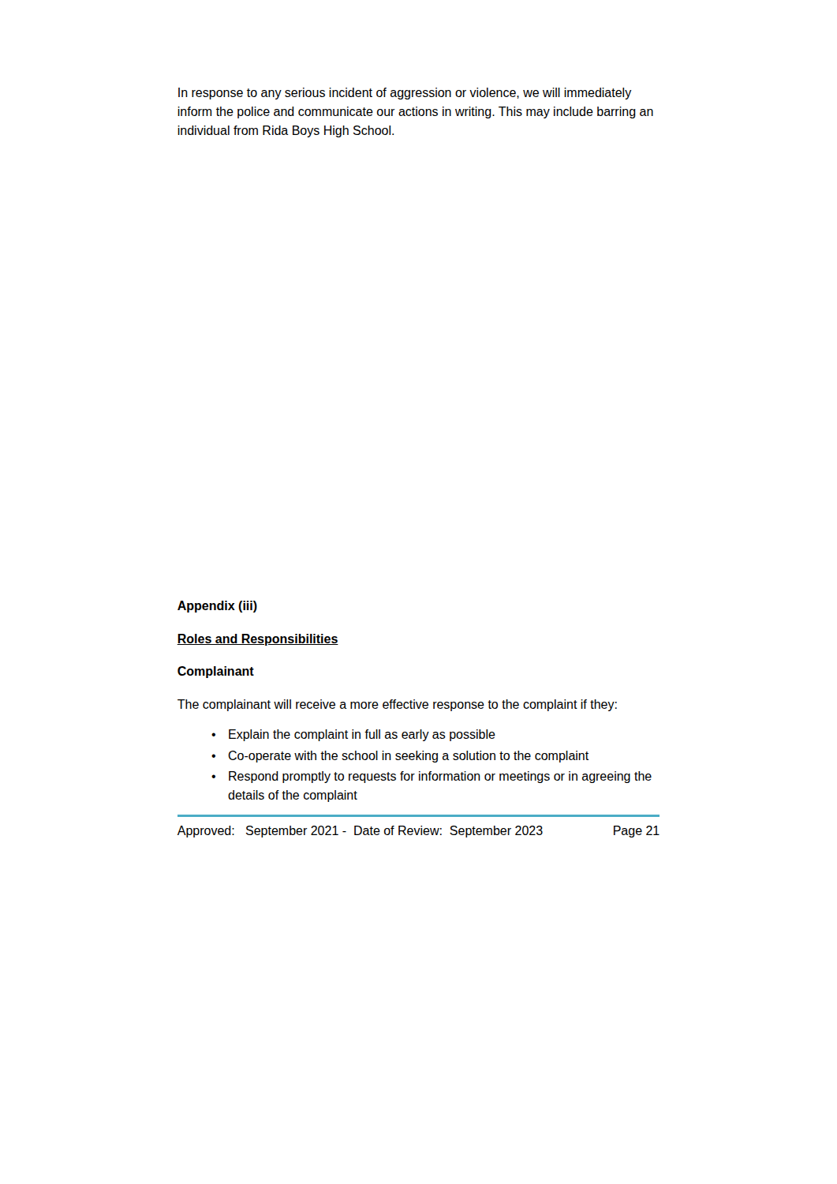In response to any serious incident of aggression or violence, we will immediately inform the police and communicate our actions in writing. This may include barring an individual from Rida Boys High School.
Appendix (iii)
Roles and Responsibilities
Complainant
The complainant will receive a more effective response to the complaint if they:
Explain the complaint in full as early as possible
Co-operate with the school in seeking a solution to the complaint
Respond promptly to requests for information or meetings or in agreeing the details of the complaint
Approved: September 2021 - Date of Review: September 2023
Page 21